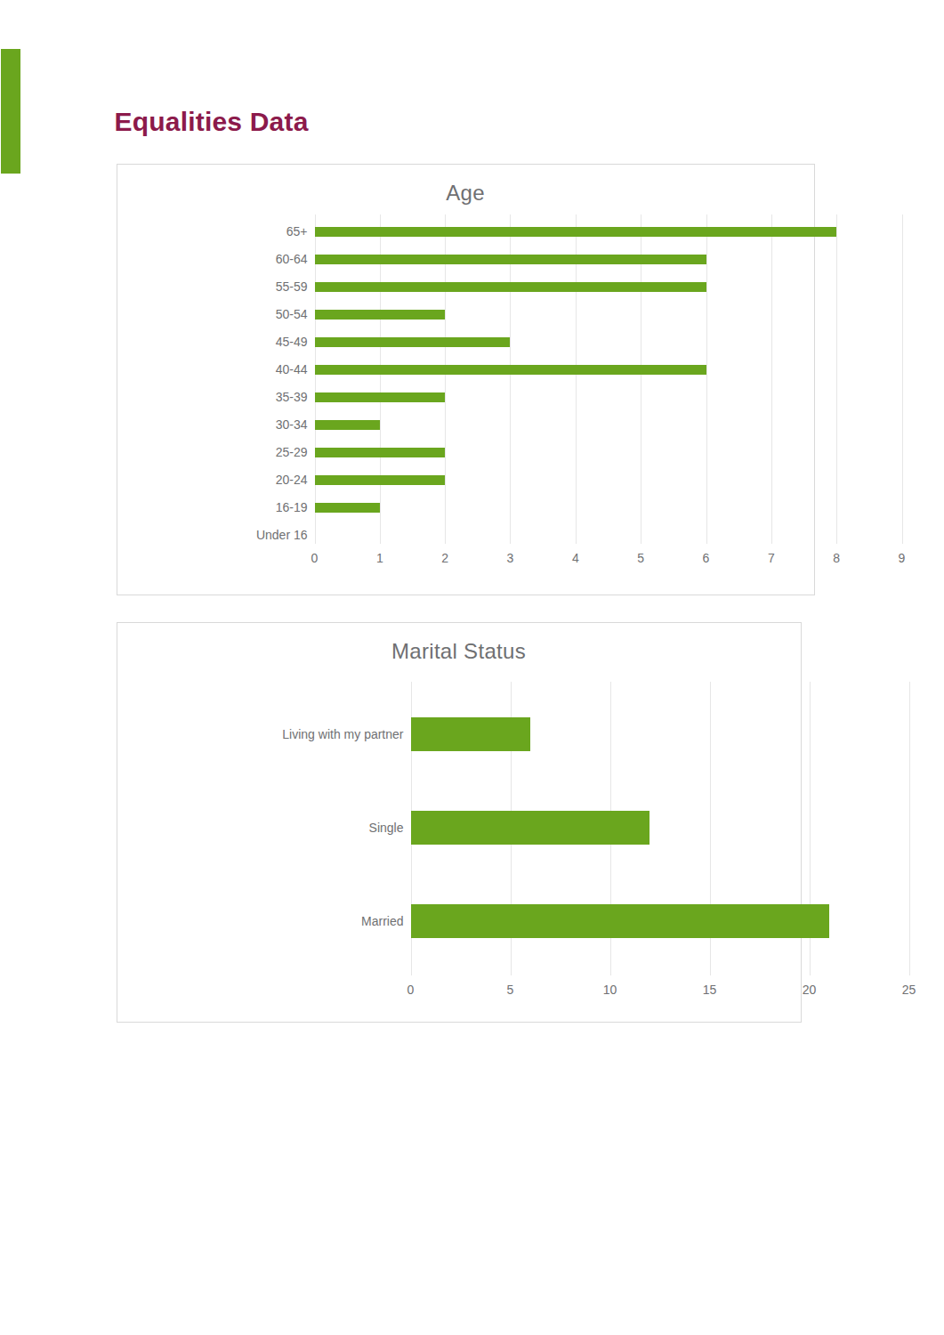Equalities Data
Age
65+
60-64
55-59
50-54
45-49
40-44
35-39
30-34
25-29
20-24
16-19
Under 16
0 1 2 3 4 5 6 7 8 9
Marital Status
Living with my partner
Single
Married
0 5 10 15 20 25